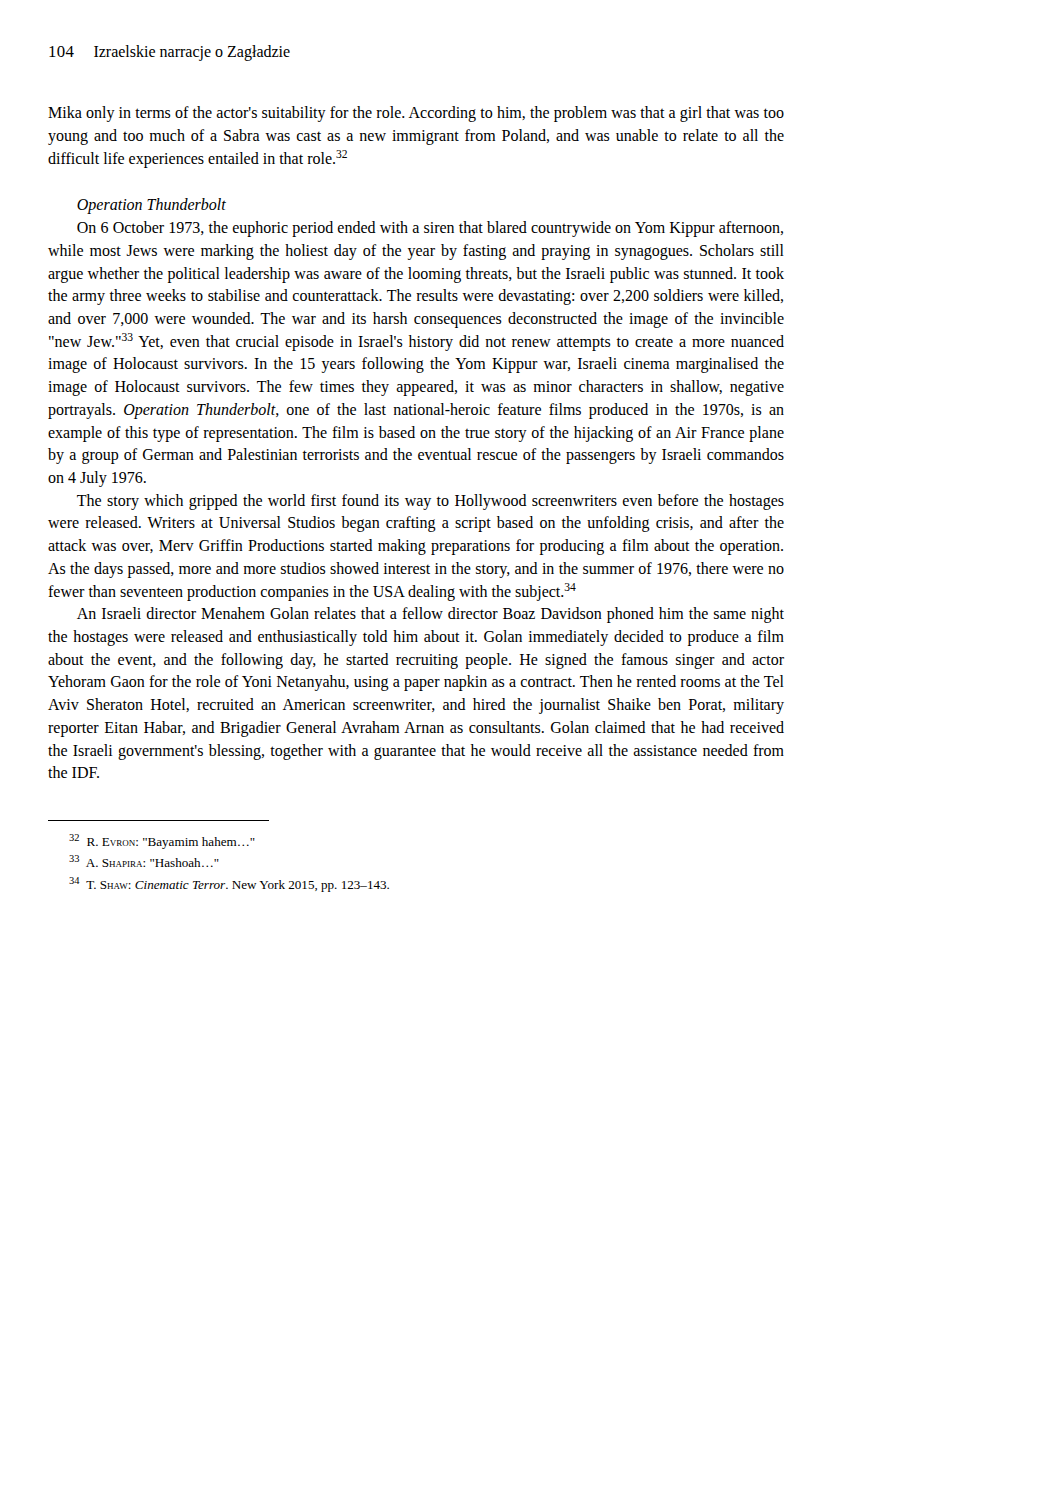104 Izraelskie narracje o Zagładzie
Mika only in terms of the actor's suitability for the role. According to him, the problem was that a girl that was too young and too much of a Sabra was cast as a new immigrant from Poland, and was unable to relate to all the difficult life experiences entailed in that role.32
Operation Thunderbolt
On 6 October 1973, the euphoric period ended with a siren that blared countrywide on Yom Kippur afternoon, while most Jews were marking the holiest day of the year by fasting and praying in synagogues. Scholars still argue whether the political leadership was aware of the looming threats, but the Israeli public was stunned. It took the army three weeks to stabilise and counterattack. The results were devastating: over 2,200 soldiers were killed, and over 7,000 were wounded. The war and its harsh consequences deconstructed the image of the invincible "new Jew."33 Yet, even that crucial episode in Israel's history did not renew attempts to create a more nuanced image of Holocaust survivors. In the 15 years following the Yom Kippur war, Israeli cinema marginalised the image of Holocaust survivors. The few times they appeared, it was as minor characters in shallow, negative portrayals. Operation Thunderbolt, one of the last national-heroic feature films produced in the 1970s, is an example of this type of representation. The film is based on the true story of the hijacking of an Air France plane by a group of German and Palestinian terrorists and the eventual rescue of the passengers by Israeli commandos on 4 July 1976.
The story which gripped the world first found its way to Hollywood screenwriters even before the hostages were released. Writers at Universal Studios began crafting a script based on the unfolding crisis, and after the attack was over, Merv Griffin Productions started making preparations for producing a film about the operation. As the days passed, more and more studios showed interest in the story, and in the summer of 1976, there were no fewer than seventeen production companies in the USA dealing with the subject.34
An Israeli director Menahem Golan relates that a fellow director Boaz Davidson phoned him the same night the hostages were released and enthusiastically told him about it. Golan immediately decided to produce a film about the event, and the following day, he started recruiting people. He signed the famous singer and actor Yehoram Gaon for the role of Yoni Netanyahu, using a paper napkin as a contract. Then he rented rooms at the Tel Aviv Sheraton Hotel, recruited an American screenwriter, and hired the journalist Shaike ben Porat, military reporter Eitan Habar, and Brigadier General Avraham Arnan as consultants. Golan claimed that he had received the Israeli government's blessing, together with a guarantee that he would receive all the assistance needed from the IDF.
32 R. Evron: "Bayamim hahem…"
33 A. Shapira: "Hashoah…"
34 T. Shaw: Cinematic Terror. New York 2015, pp. 123–143.